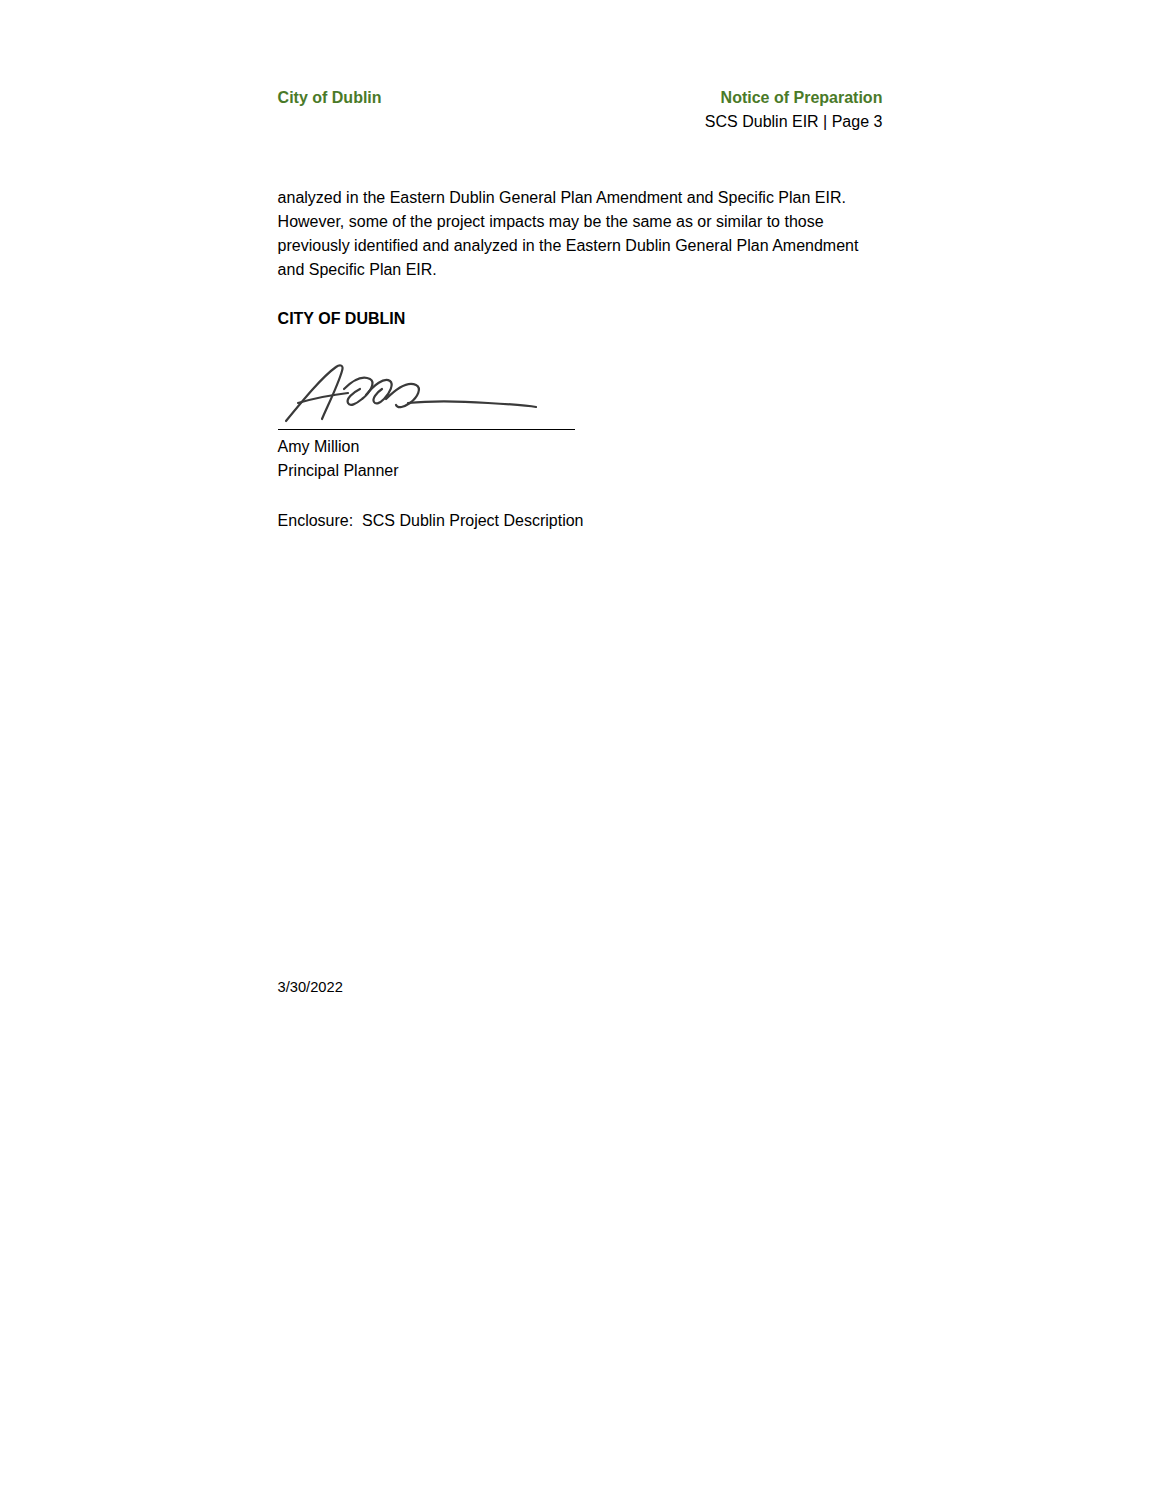City of Dublin
Notice of Preparation SCS Dublin EIR | Page 3
analyzed in the Eastern Dublin General Plan Amendment and Specific Plan EIR. However, some of the project impacts may be the same as or similar to those previously identified and analyzed in the Eastern Dublin General Plan Amendment and Specific Plan EIR.
CITY OF DUBLIN
Amy Million Principal Planner
Enclosure: SCS Dublin Project Description
3/30/2022